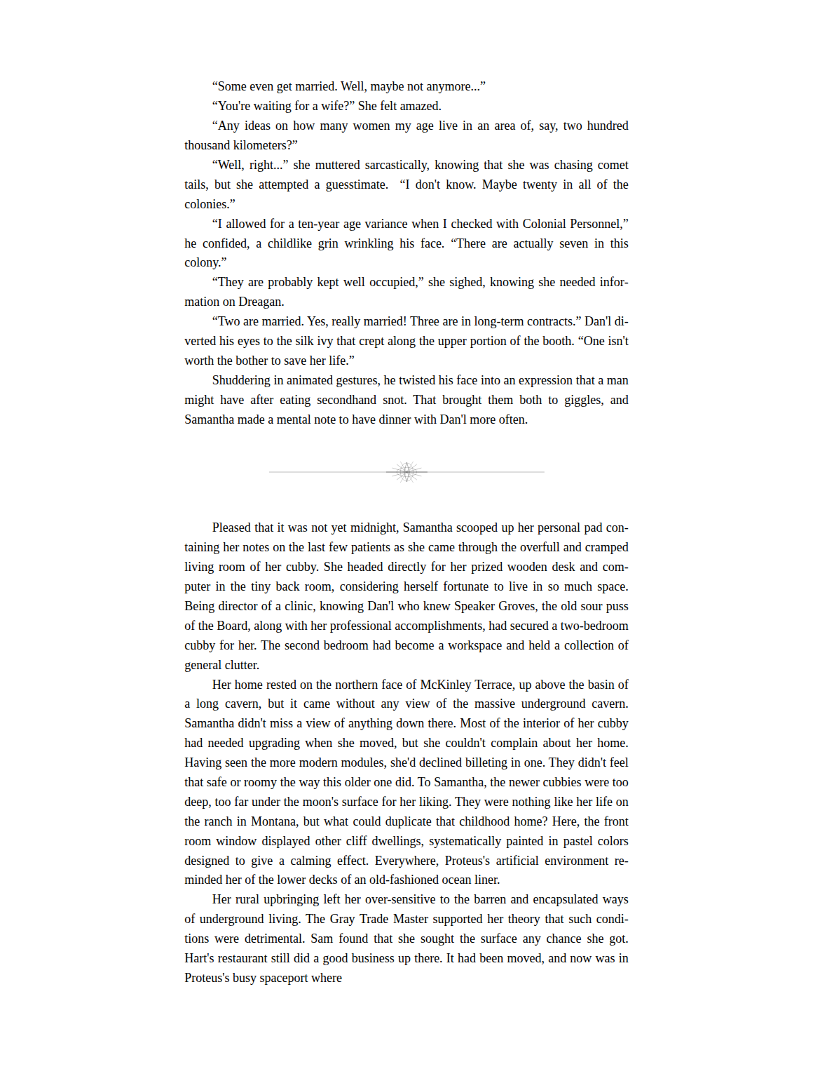“Some even get married. Well, maybe not anymore...”
“You're waiting for a wife?” She felt amazed.
“Any ideas on how many women my age live in an area of, say, two hundred thousand kilometers?”
“Well, right...” she muttered sarcastically, knowing that she was chasing comet tails, but she attempted a guesstimate. “I don't know. Maybe twenty in all of the colonies.”
“I allowed for a ten-year age variance when I checked with Colonial Personnel,” he confided, a childlike grin wrinkling his face. “There are actually seven in this colony.”
“They are probably kept well occupied,” she sighed, knowing she needed information on Dreagan.
“Two are married. Yes, really married! Three are in long-term contracts.” Dan'l diverted his eyes to the silk ivy that crept along the upper portion of the booth. “One isn't worth the bother to save her life.”
Shuddering in animated gestures, he twisted his face into an expression that a man might have after eating secondhand snot. That brought them both to giggles, and Samantha made a mental note to have dinner with Dan'l more often.
Pleased that it was not yet midnight, Samantha scooped up her personal pad containing her notes on the last few patients as she came through the overfull and cramped living room of her cubby. She headed directly for her prized wooden desk and computer in the tiny back room, considering herself fortunate to live in so much space. Being director of a clinic, knowing Dan'l who knew Speaker Groves, the old sour puss of the Board, along with her professional accomplishments, had secured a two-bedroom cubby for her. The second bedroom had become a workspace and held a collection of general clutter.
Her home rested on the northern face of McKinley Terrace, up above the basin of a long cavern, but it came without any view of the massive underground cavern. Samantha didn't miss a view of anything down there. Most of the interior of her cubby had needed upgrading when she moved, but she couldn't complain about her home. Having seen the more modern modules, she'd declined billeting in one. They didn't feel that safe or roomy the way this older one did. To Samantha, the newer cubbies were too deep, too far under the moon's surface for her liking. They were nothing like her life on the ranch in Montana, but what could duplicate that childhood home? Here, the front room window displayed other cliff dwellings, systematically painted in pastel colors designed to give a calming effect. Everywhere, Proteus's artificial environment reminded her of the lower decks of an old-fashioned ocean liner.
Her rural upbringing left her over-sensitive to the barren and encapsulated ways of underground living. The Gray Trade Master supported her theory that such conditions were detrimental. Sam found that she sought the surface any chance she got. Hart's restaurant still did a good business up there. It had been moved, and now was in Proteus's busy spaceport where